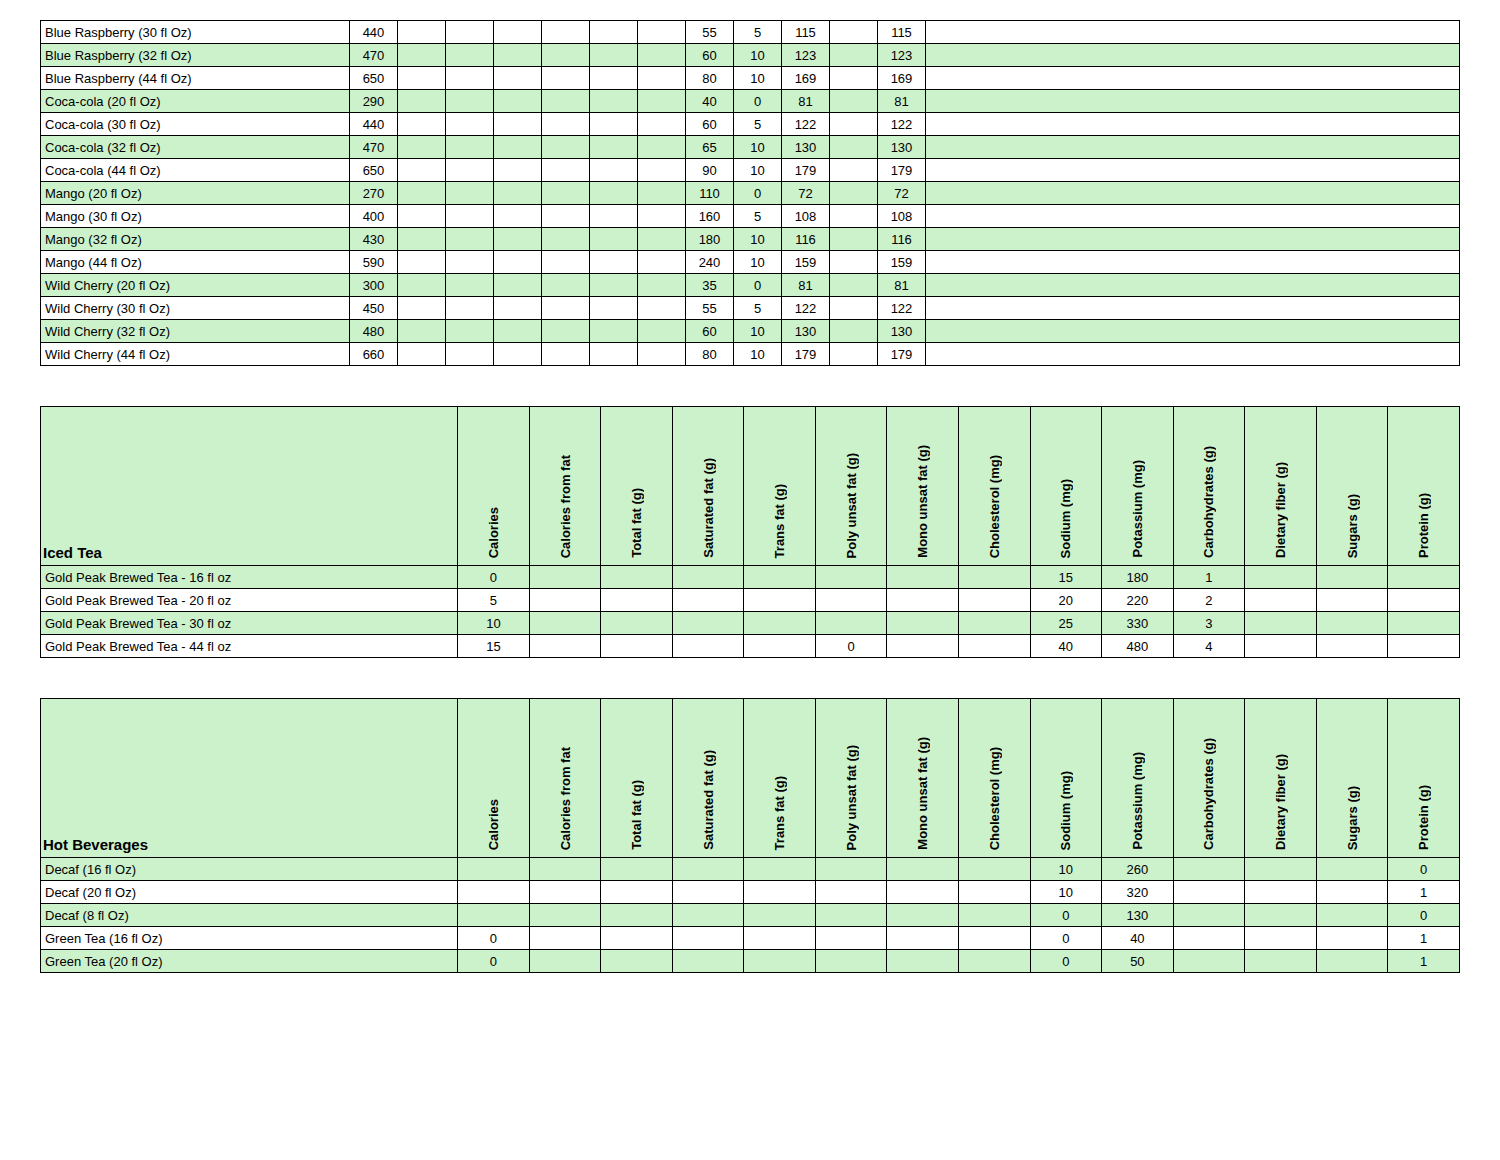| Blue Raspberry (30 fl Oz) | 440 | | | | | | | 55 | 5 | 115 | | 115 | |
| Blue Raspberry (32 fl Oz) | 470 | | | | | | | 60 | 10 | 123 | | 123 | |
| Blue Raspberry (44 fl Oz) | 650 | | | | | | | 80 | 10 | 169 | | 169 | |
| Coca-cola (20 fl Oz) | 290 | | | | | | | 40 | 0 | 81 | | 81 | |
| Coca-cola (30 fl Oz) | 440 | | | | | | | 60 | 5 | 122 | | 122 | |
| Coca-cola (32 fl Oz) | 470 | | | | | | | 65 | 10 | 130 | | 130 | |
| Coca-cola (44 fl Oz) | 650 | | | | | | | 90 | 10 | 179 | | 179 | |
| Mango (20 fl Oz) | 270 | | | | | | | 110 | 0 | 72 | | 72 | |
| Mango (30 fl Oz) | 400 | | | | | | | 160 | 5 | 108 | | 108 | |
| Mango (32 fl Oz) | 430 | | | | | | | 180 | 10 | 116 | | 116 | |
| Mango (44 fl Oz) | 590 | | | | | | | 240 | 10 | 159 | | 159 | |
| Wild Cherry (20 fl Oz) | 300 | | | | | | | 35 | 0 | 81 | | 81 | |
| Wild Cherry (30 fl Oz) | 450 | | | | | | | 55 | 5 | 122 | | 122 | |
| Wild Cherry (32 fl Oz) | 480 | | | | | | | 60 | 10 | 130 | | 130 | |
| Wild Cherry (44 fl Oz) | 660 | | | | | | | 80 | 10 | 179 | | 179 | |
| Iced Tea | Calories | Calories from fat | Total fat (g) | Saturated fat (g) | Trans fat (g) | Poly unsat fat (g) | Mono unsat fat (g) | Cholesterol (mg) | Sodium (mg) | Potassium (mg) | Carbohydrates (g) | Dietary fiber (g) | Sugars (g) | Protein (g) |
| --- | --- | --- | --- | --- | --- | --- | --- | --- | --- | --- | --- | --- | --- | --- |
| Gold Peak Brewed Tea - 16 fl oz | 0 | | | | | | | | 15 | 180 | 1 | | | |
| Gold Peak Brewed Tea - 20 fl oz | 5 | | | | | | | | 20 | 220 | 2 | | | |
| Gold Peak Brewed Tea - 30 fl oz | 10 | | | | | | | | 25 | 330 | 3 | | | |
| Gold Peak Brewed Tea - 44 fl oz | 15 | | | | | 0 | | | 40 | 480 | 4 | | | |
| Hot Beverages | Calories | Calories from fat | Total fat (g) | Saturated fat (g) | Trans fat (g) | Poly unsat fat (g) | Mono unsat fat (g) | Cholesterol (mg) | Sodium (mg) | Potassium (mg) | Carbohydrates (g) | Dietary fiber (g) | Sugars (g) | Protein (g) |
| --- | --- | --- | --- | --- | --- | --- | --- | --- | --- | --- | --- | --- | --- | --- |
| Decaf (16 fl Oz) | | | | | | | | | 10 | 260 | | | | 0 |
| Decaf (20 fl Oz) | | | | | | | | | 10 | 320 | | | | 1 |
| Decaf (8 fl Oz) | | | | | | | | | 0 | 130 | | | | 0 |
| Green Tea (16 fl Oz) | 0 | | | | | | | | 0 | 40 | | | | 1 |
| Green Tea (20 fl Oz) | 0 | | | | | | | | 0 | 50 | | | | 1 |